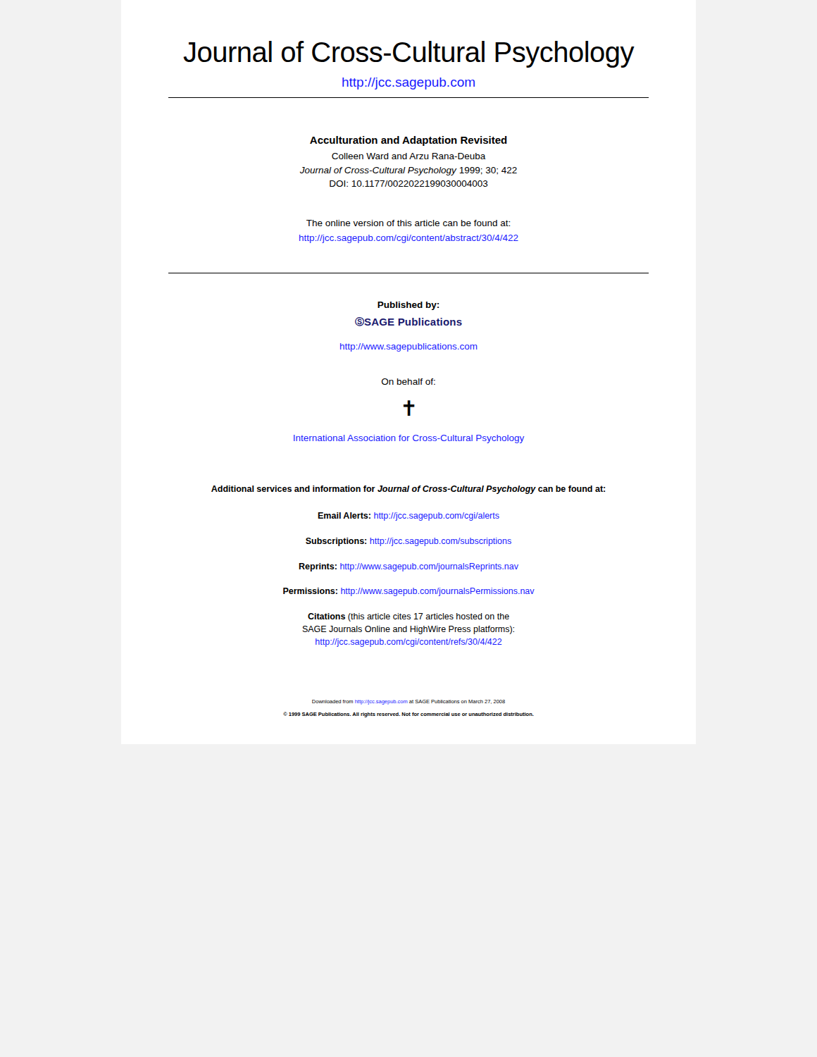Journal of Cross-Cultural Psychology
http://jcc.sagepub.com
Acculturation and Adaptation Revisited
Colleen Ward and Arzu Rana-Deuba
Journal of Cross-Cultural Psychology 1999; 30; 422
DOI: 10.1177/0022022199030004003
The online version of this article can be found at:
http://jcc.sagepub.com/cgi/content/abstract/30/4/422
Published by:
ⓈSAGE Publications
http://www.sagepublications.com
On behalf of:
✝
International Association for Cross-Cultural Psychology
Additional services and information for Journal of Cross-Cultural Psychology can be found at:
Email Alerts: http://jcc.sagepub.com/cgi/alerts
Subscriptions: http://jcc.sagepub.com/subscriptions
Reprints: http://www.sagepub.com/journalsReprints.nav
Permissions: http://www.sagepub.com/journalsPermissions.nav
Citations (this article cites 17 articles hosted on the
SAGE Journals Online and HighWire Press platforms):
http://jcc.sagepub.com/cgi/content/refs/30/4/422
Downloaded from http://jcc.sagepub.com at SAGE Publications on March 27, 2008
© 1999 SAGE Publications. All rights reserved. Not for commercial use or unauthorized distribution.